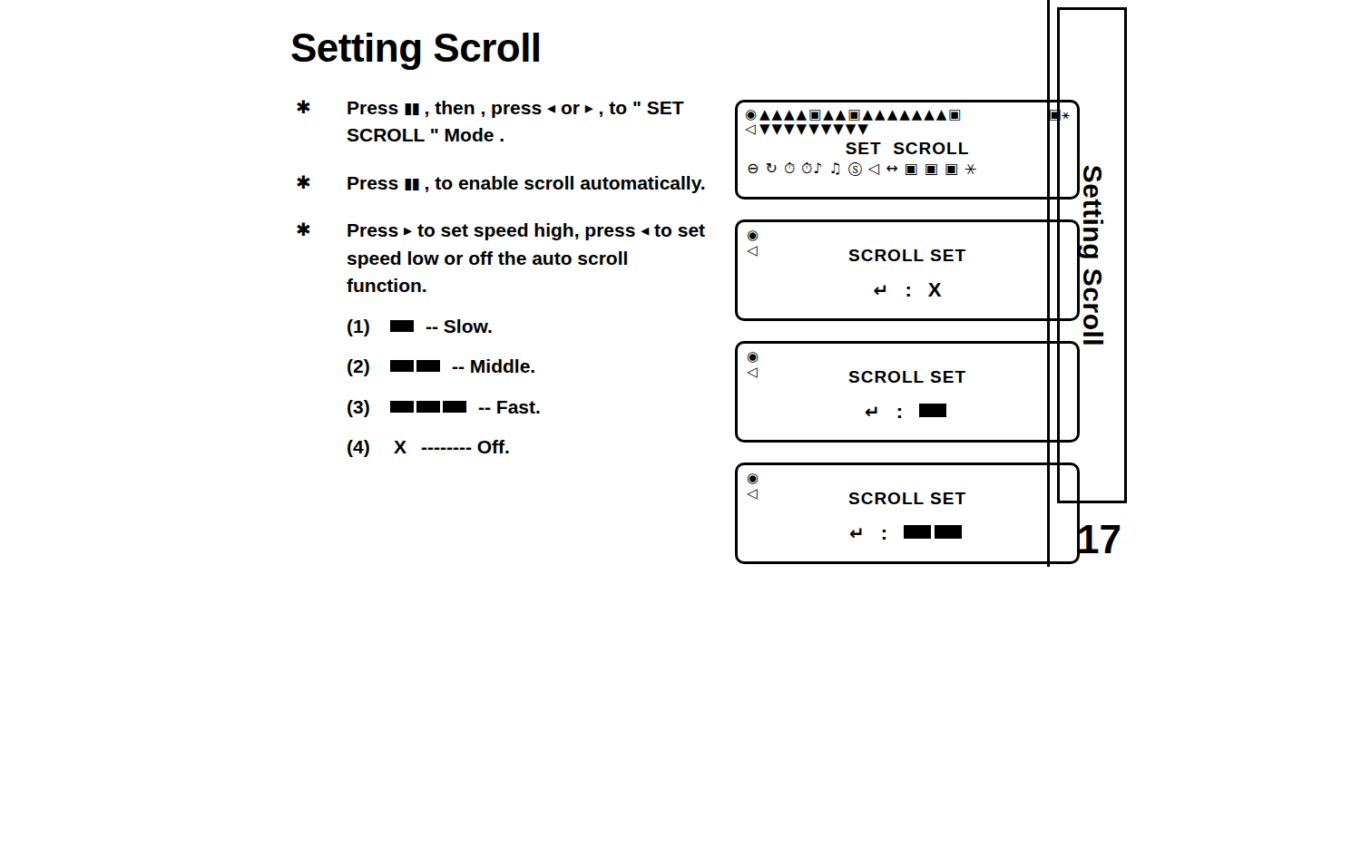Setting Scroll
Press ▮▮ , then , press ◂ or ▸ , to " SET SCROLL " Mode .
Press ▮▮ , to enable scroll automatically.
Press ▸ to set speed high, press ◂ to set speed low or off the auto scroll function.
(1) -- Slow.
(2) -- Middle.
(3) -- Fast.
(4) X-------- Off.
◉▲▲▲▲▣▲▲▣▲▲▲▲▲▲▲▣▣⚹
◁▼▼▼▼▼▼▼▼▼
SET SCROLL
⊖ ↻ ⏱ ⏱♪ ♫ Ⓢ ◁ ↔ ▣ ▣ ▣ ⚹
◉
◁
SCROLL SET
↵: X
◉
◁
SCROLL SET
↵:
◉
◁
SCROLL SET
↵:
Setting Scroll
17